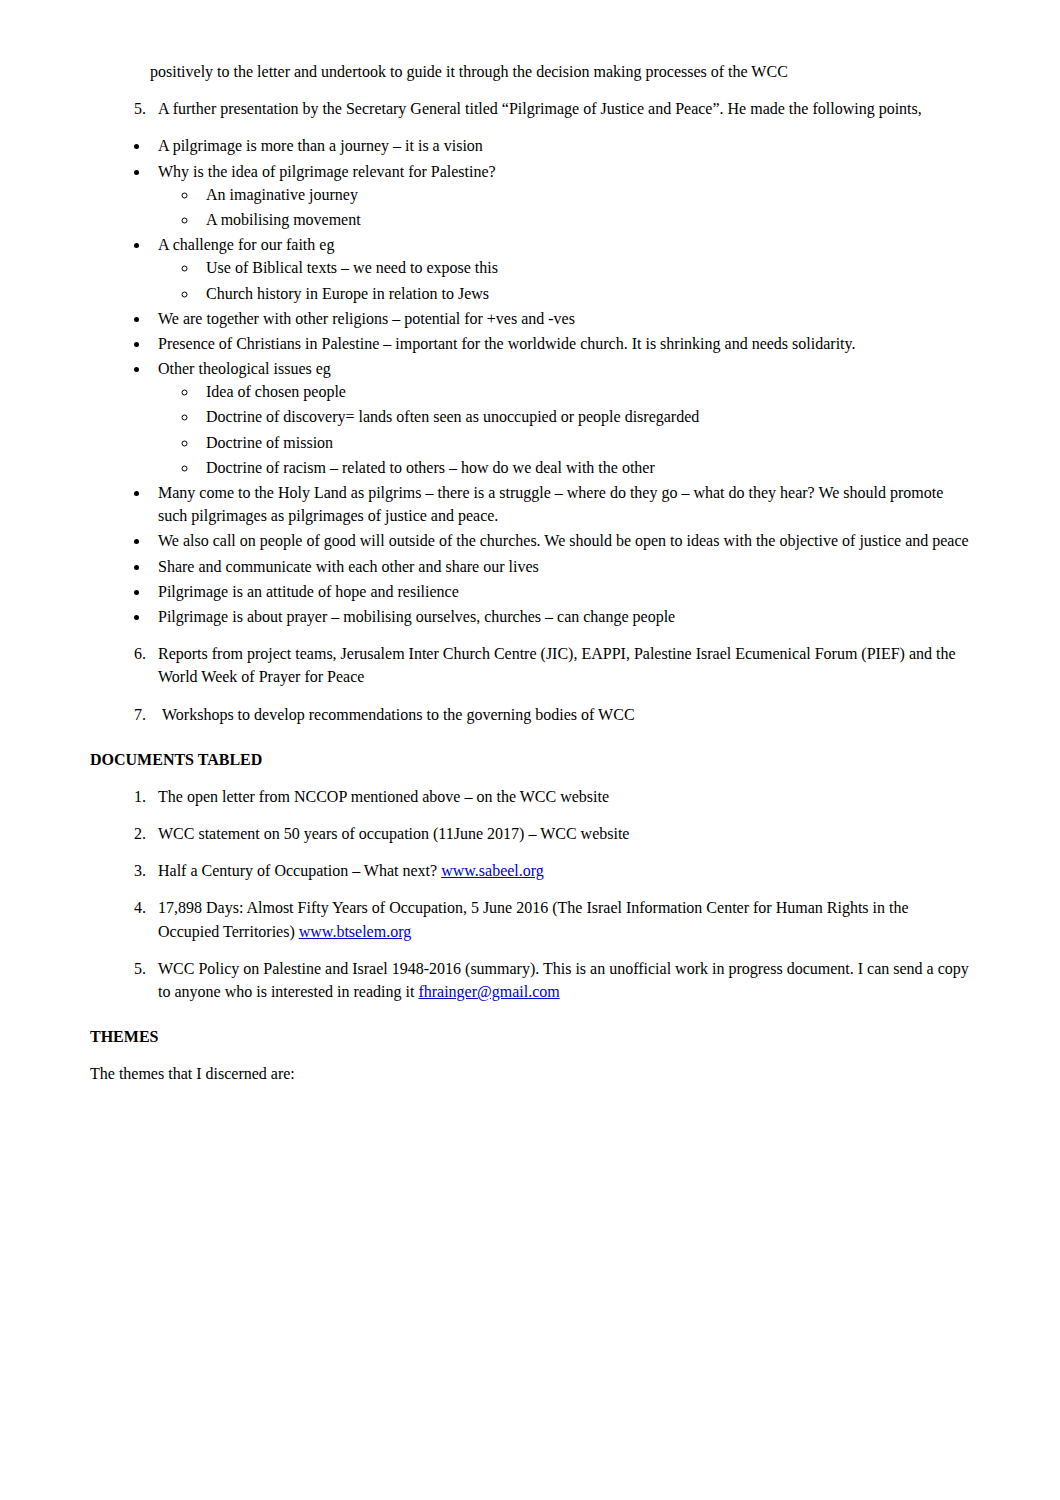positively to the letter and undertook to guide it through the decision making processes of the WCC
A further presentation by the Secretary General titled “Pilgrimage of Justice and Peace”. He made the following points,
A pilgrimage is more than a journey – it is a vision
Why is the idea of pilgrimage relevant for Palestine?
An imaginative journey
A mobilising movement
A challenge for our faith eg
Use of Biblical texts – we need to expose this
Church history in Europe in relation to Jews
We are together with other religions – potential for +ves and -ves
Presence of Christians in Palestine – important for the worldwide church. It is shrinking and needs solidarity.
Other theological issues eg
Idea of chosen people
Doctrine of discovery= lands often seen as unoccupied or people disregarded
Doctrine of mission
Doctrine of racism – related to others – how do we deal with the other
Many come to the Holy Land as pilgrims – there is a struggle – where do they go – what do they hear? We should promote such pilgrimages as pilgrimages of justice and peace.
We also call on people of good will outside of the churches. We should be open to ideas with the objective of justice and peace
Share and communicate with each other and share our lives
Pilgrimage is an attitude of hope and resilience
Pilgrimage is about prayer – mobilising ourselves, churches – can change people
Reports from project teams, Jerusalem Inter Church Centre (JIC), EAPPI, Palestine Israel Ecumenical Forum (PIEF) and the World Week of Prayer for Peace
Workshops to develop recommendations to the governing bodies of WCC
DOCUMENTS TABLED
The open letter from NCCOP mentioned above – on the WCC website
WCC statement on 50 years of occupation (11June 2017) – WCC website
Half a Century of Occupation – What next? www.sabeel.org
17,898 Days: Almost Fifty Years of Occupation, 5 June 2016 (The Israel Information Center for Human Rights in the Occupied Territories) www.btselem.org
WCC Policy on Palestine and Israel 1948-2016 (summary). This is an unofficial work in progress document. I can send a copy to anyone who is interested in reading it fhrainger@gmail.com
THEMES
The themes that I discerned are: